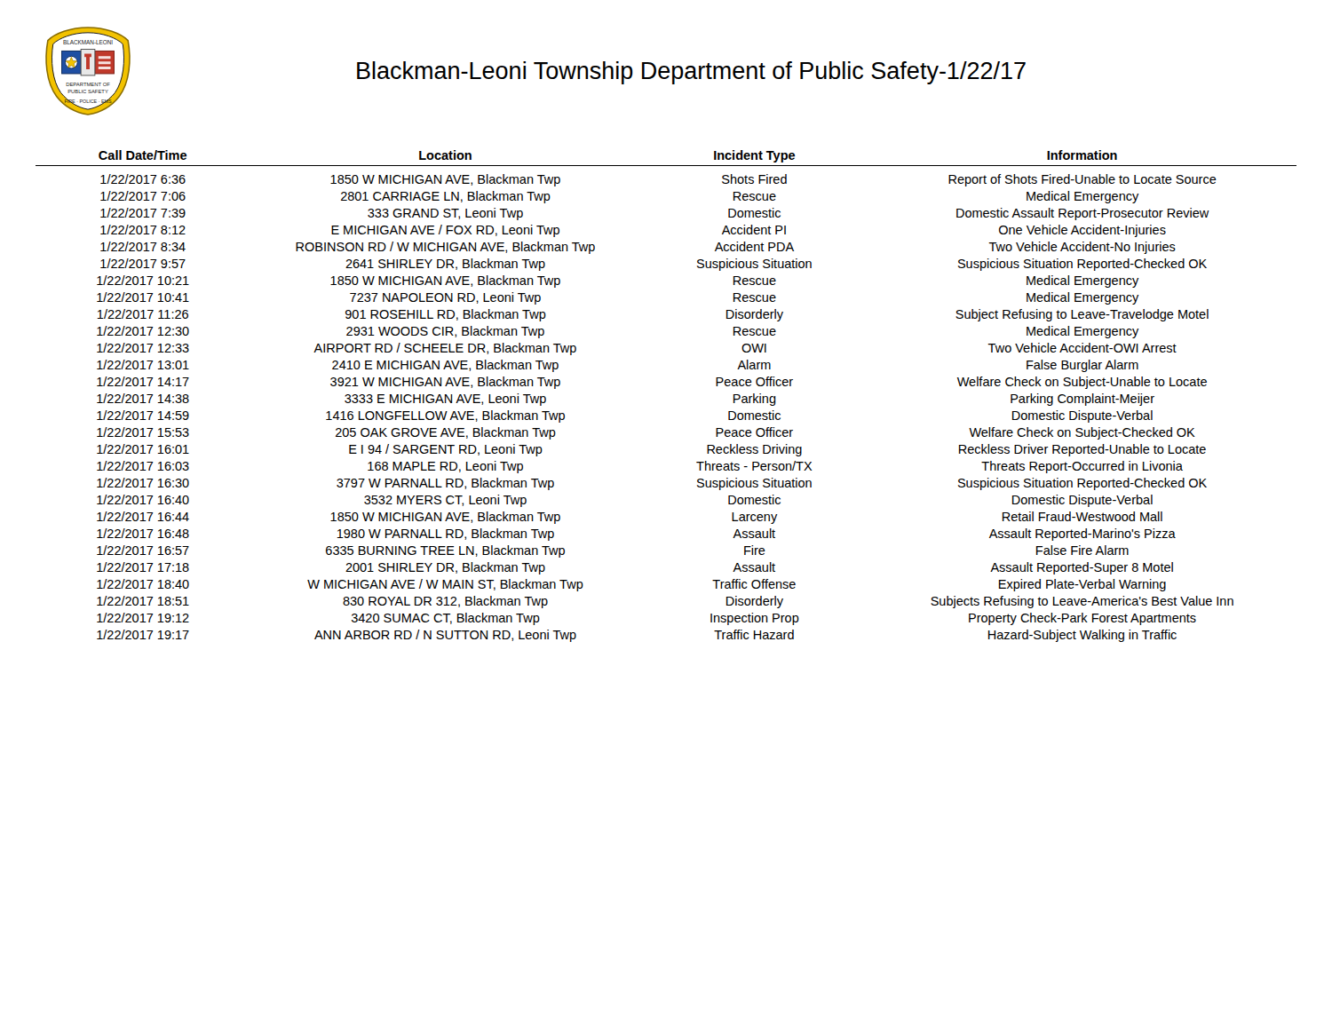BLACKMAN-LEONI DEPARTMENT OF PUBLIC SAFETY FIRE · POLICE · EMS
Blackman-Leoni Township Department of Public Safety-1/22/17
| Call Date/Time | Location | Incident Type | Information |
| --- | --- | --- | --- |
| 1/22/2017 6:36 | 1850 W MICHIGAN AVE, Blackman Twp | Shots Fired | Report of Shots Fired-Unable to Locate Source |
| 1/22/2017 7:06 | 2801 CARRIAGE LN, Blackman Twp | Rescue | Medical Emergency |
| 1/22/2017 7:39 | 333 GRAND ST, Leoni Twp | Domestic | Domestic Assault Report-Prosecutor Review |
| 1/22/2017 8:12 | E MICHIGAN AVE / FOX RD, Leoni Twp | Accident PI | One Vehicle Accident-Injuries |
| 1/22/2017 8:34 | ROBINSON RD / W MICHIGAN AVE, Blackman Twp | Accident PDA | Two Vehicle Accident-No Injuries |
| 1/22/2017 9:57 | 2641 SHIRLEY DR, Blackman Twp | Suspicious Situation | Suspicious Situation Reported-Checked OK |
| 1/22/2017 10:21 | 1850 W MICHIGAN AVE, Blackman Twp | Rescue | Medical Emergency |
| 1/22/2017 10:41 | 7237 NAPOLEON RD, Leoni Twp | Rescue | Medical Emergency |
| 1/22/2017 11:26 | 901 ROSEHILL RD, Blackman Twp | Disorderly | Subject Refusing to Leave-Travelodge Motel |
| 1/22/2017 12:30 | 2931 WOODS CIR, Blackman Twp | Rescue | Medical Emergency |
| 1/22/2017 12:33 | AIRPORT RD / SCHEELE DR, Blackman Twp | OWI | Two Vehicle Accident-OWI Arrest |
| 1/22/2017 13:01 | 2410 E MICHIGAN AVE, Blackman Twp | Alarm | False Burglar Alarm |
| 1/22/2017 14:17 | 3921 W MICHIGAN AVE, Blackman Twp | Peace Officer | Welfare Check on Subject-Unable to Locate |
| 1/22/2017 14:38 | 3333 E MICHIGAN AVE, Leoni Twp | Parking | Parking Complaint-Meijer |
| 1/22/2017 14:59 | 1416 LONGFELLOW AVE, Blackman Twp | Domestic | Domestic Dispute-Verbal |
| 1/22/2017 15:53 | 205 OAK GROVE AVE, Blackman Twp | Peace Officer | Welfare Check on Subject-Checked OK |
| 1/22/2017 16:01 | E I 94 / SARGENT RD, Leoni Twp | Reckless Driving | Reckless Driver Reported-Unable to Locate |
| 1/22/2017 16:03 | 168 MAPLE RD, Leoni Twp | Threats - Person/TX | Threats Report-Occurred in Livonia |
| 1/22/2017 16:30 | 3797 W PARNALL RD, Blackman Twp | Suspicious Situation | Suspicious Situation Reported-Checked OK |
| 1/22/2017 16:40 | 3532 MYERS CT, Leoni Twp | Domestic | Domestic Dispute-Verbal |
| 1/22/2017 16:44 | 1850 W MICHIGAN AVE, Blackman Twp | Larceny | Retail Fraud-Westwood Mall |
| 1/22/2017 16:48 | 1980 W PARNALL RD, Blackman Twp | Assault | Assault Reported-Marino's Pizza |
| 1/22/2017 16:57 | 6335 BURNING TREE LN, Blackman Twp | Fire | False Fire Alarm |
| 1/22/2017 17:18 | 2001 SHIRLEY DR, Blackman Twp | Assault | Assault Reported-Super 8 Motel |
| 1/22/2017 18:40 | W MICHIGAN AVE / W MAIN ST, Blackman Twp | Traffic Offense | Expired Plate-Verbal Warning |
| 1/22/2017 18:51 | 830 ROYAL DR 312, Blackman Twp | Disorderly | Subjects Refusing to Leave-America's Best Value Inn |
| 1/22/2017 19:12 | 3420 SUMAC CT, Blackman Twp | Inspection Prop | Property Check-Park Forest Apartments |
| 1/22/2017 19:17 | ANN ARBOR RD / N SUTTON RD, Leoni Twp | Traffic Hazard | Hazard-Subject Walking in Traffic |